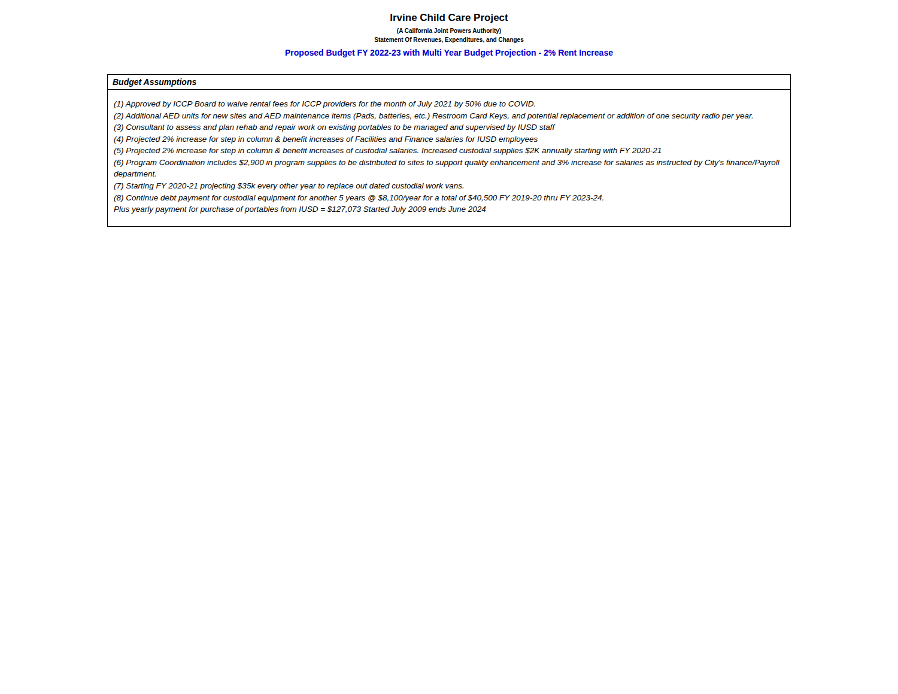Irvine Child Care Project
(A California Joint Powers Authority)
Statement Of Revenues, Expenditures, and Changes
Proposed Budget FY 2022-23 with Multi Year Budget Projection - 2% Rent Increase
Budget Assumptions
(1) Approved by ICCP Board to waive rental fees for ICCP providers for the month of July 2021 by 50% due to COVID.
(2) Additional AED units for new sites and AED maintenance items (Pads, batteries, etc.) Restroom Card Keys, and potential replacement or addition of one security radio per year.
(3) Consultant to assess and plan rehab and repair work on existing portables to be managed and supervised by IUSD staff
(4) Projected 2% increase for step in column & benefit increases of Facilities and Finance salaries for IUSD employees
(5) Projected 2% increase for step in column & benefit increases of custodial salaries. Increased custodial supplies $2K annually starting with FY 2020-21
(6) Program Coordination includes $2,900 in program supplies to be distributed to sites to support quality enhancement and 3% increase for salaries as instructed by City's finance/Payroll department.
(7) Starting FY 2020-21 projecting $35k every other year to replace out dated custodial work vans.
(8) Continue debt payment for custodial equipment for another 5 years @ $8,100/year for a total of $40,500 FY 2019-20 thru FY 2023-24.
Plus yearly payment for purchase of portables from IUSD = $127,073 Started July 2009 ends June 2024